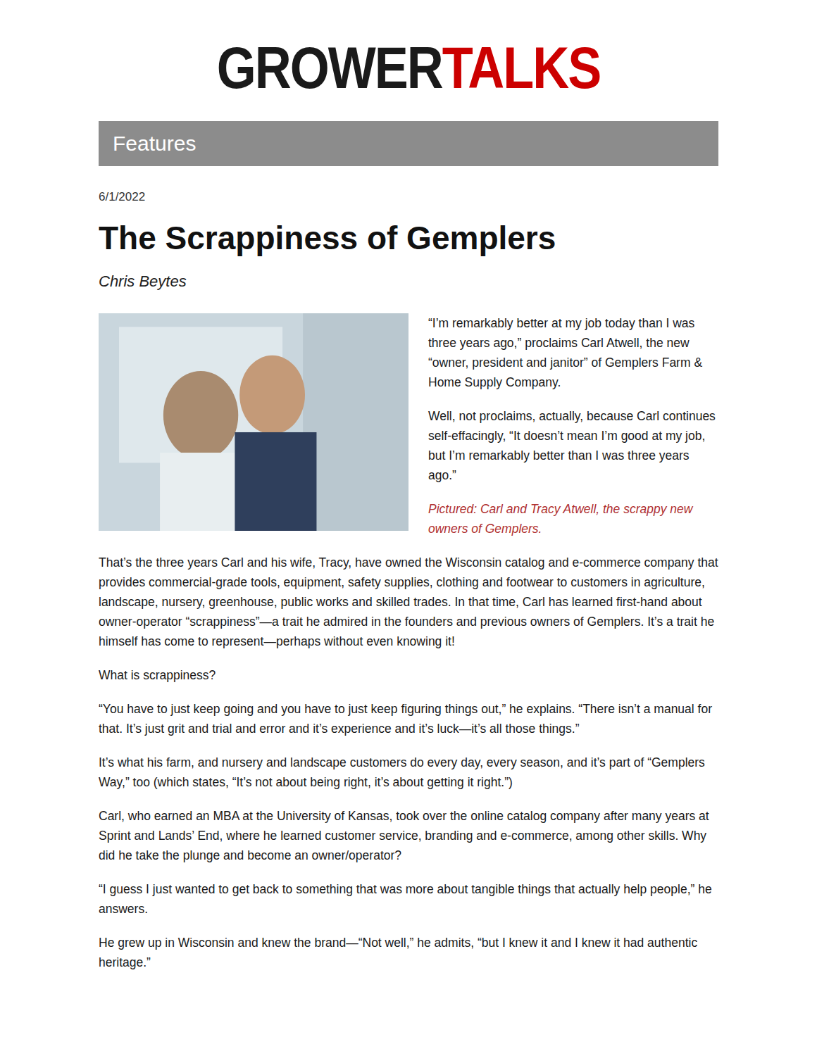GROWER TALKS
Features
6/1/2022
The Scrappiness of Gemplers
Chris Beytes
“I’m remarkably better at my job today than I was three years ago,” proclaims Carl Atwell, the new “owner, president and janitor” of Gemplers Farm & Home Supply Company.
Well, not proclaims, actually, because Carl continues self-effacingly, “It doesn’t mean I’m good at my job, but I’m remarkably better than I was three years ago.”
Pictured: Carl and Tracy Atwell, the scrappy new owners of Gemplers.
That’s the three years Carl and his wife, Tracy, have owned the Wisconsin catalog and e-commerce company that provides commercial-grade tools, equipment, safety supplies, clothing and footwear to customers in agriculture, landscape, nursery, greenhouse, public works and skilled trades. In that time, Carl has learned first-hand about owner-operator “scrappiness”—a trait he admired in the founders and previous owners of Gemplers. It’s a trait he himself has come to represent—perhaps without even knowing it!
What is scrappiness?
“You have to just keep going and you have to just keep figuring things out,” he explains. “There isn’t a manual for that. It’s just grit and trial and error and it’s experience and it’s luck—it’s all those things.”
It’s what his farm, and nursery and landscape customers do every day, every season, and it’s part of “Gemplers Way,” too (which states, “It’s not about being right, it’s about getting it right.”)
Carl, who earned an MBA at the University of Kansas, took over the online catalog company after many years at Sprint and Lands’ End, where he learned customer service, branding and e-commerce, among other skills. Why did he take the plunge and become an owner/operator?
“I guess I just wanted to get back to something that was more about tangible things that actually help people,” he answers.
He grew up in Wisconsin and knew the brand—“Not well,” he admits, “but I knew it and I knew it had authentic heritage.”